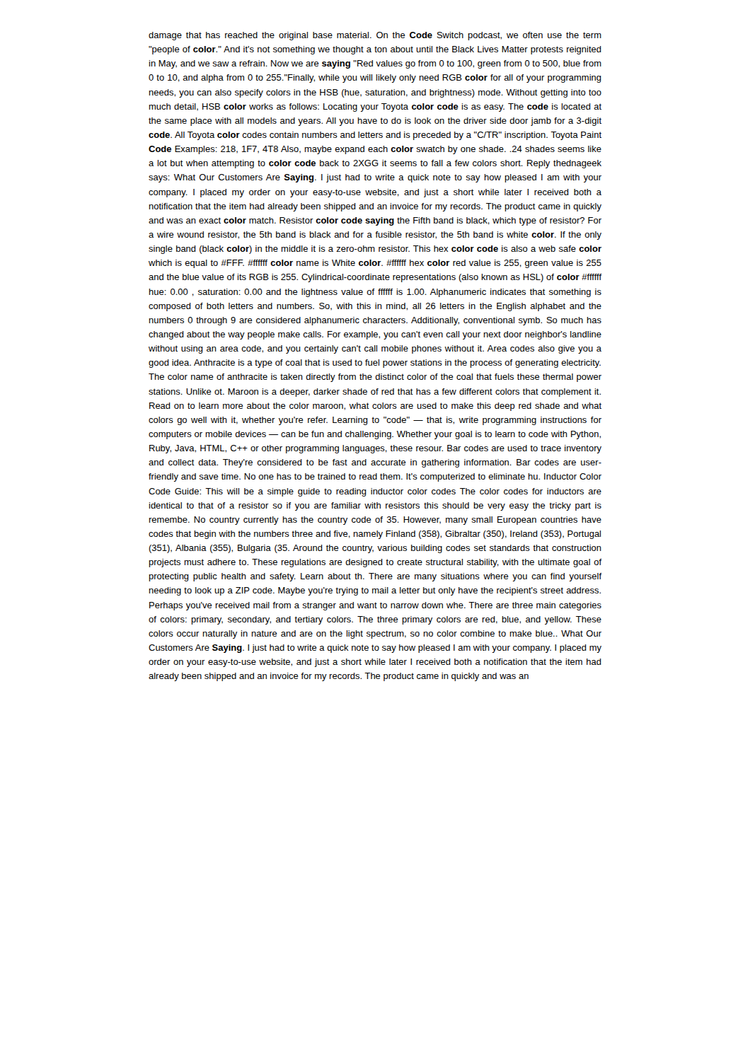damage that has reached the original base material. On the Code Switch podcast, we often use the term "people of color." And it's not something we thought a ton about until the Black Lives Matter protests reignited in May, and we saw a refrain. Now we are saying "Red values go from 0 to 100, green from 0 to 500, blue from 0 to 10, and alpha from 0 to 255."Finally, while you will likely only need RGB color for all of your programming needs, you can also specify colors in the HSB (hue, saturation, and brightness) mode. Without getting into too much detail, HSB color works as follows: Locating your Toyota color code is as easy. The code is located at the same place with all models and years. All you have to do is look on the driver side door jamb for a 3-digit code. All Toyota color codes contain numbers and letters and is preceded by a "C/TR" inscription. Toyota Paint Code Examples: 218, 1F7, 4T8 Also, maybe expand each color swatch by one shade. .24 shades seems like a lot but when attempting to color code back to 2XGG it seems to fall a few colors short. Reply thednageek says: What Our Customers Are Saying. I just had to write a quick note to say how pleased I am with your company. I placed my order on your easy-to-use website, and just a short while later I received both a notification that the item had already been shipped and an invoice for my records. The product came in quickly and was an exact color match. Resistor color code saying the Fifth band is black, which type of resistor? For a wire wound resistor, the 5th band is black and for a fusible resistor, the 5th band is white color. If the only single band (black color) in the middle it is a zero-ohm resistor. This hex color code is also a web safe color which is equal to #FFF. #ffffff color name is White color. #ffffff hex color red value is 255, green value is 255 and the blue value of its RGB is 255. Cylindrical-coordinate representations (also known as HSL) of color #ffffff hue: 0.00 , saturation: 0.00 and the lightness value of ffffff is 1.00. Alphanumeric indicates that something is composed of both letters and numbers. So, with this in mind, all 26 letters in the English alphabet and the numbers 0 through 9 are considered alphanumeric characters. Additionally, conventional symb. So much has changed about the way people make calls. For example, you can't even call your next door neighbor's landline without using an area code, and you certainly can't call mobile phones without it. Area codes also give you a good idea. Anthracite is a type of coal that is used to fuel power stations in the process of generating electricity. The color name of anthracite is taken directly from the distinct color of the coal that fuels these thermal power stations. Unlike ot. Maroon is a deeper, darker shade of red that has a few different colors that complement it. Read on to learn more about the color maroon, what colors are used to make this deep red shade and what colors go well with it, whether you're refer. Learning to "code" — that is, write programming instructions for computers or mobile devices — can be fun and challenging. Whether your goal is to learn to code with Python, Ruby, Java, HTML, C++ or other programming languages, these resour. Bar codes are used to trace inventory and collect data. They're considered to be fast and accurate in gathering information. Bar codes are user-friendly and save time. No one has to be trained to read them. It's computerized to eliminate hu. Inductor Color Code Guide: This will be a simple guide to reading inductor color codes The color codes for inductors are identical to that of a resistor so if you are familiar with resistors this should be very easy the tricky part is remembe. No country currently has the country code of 35. However, many small European countries have codes that begin with the numbers three and five, namely Finland (358), Gibraltar (350), Ireland (353), Portugal (351), Albania (355), Bulgaria (35. Around the country, various building codes set standards that construction projects must adhere to. These regulations are designed to create structural stability, with the ultimate goal of protecting public health and safety. Learn about th. There are many situations where you can find yourself needing to look up a ZIP code. Maybe you're trying to mail a letter but only have the recipient's street address. Perhaps you've received mail from a stranger and want to narrow down whe. There are three main categories of colors: primary, secondary, and tertiary colors. The three primary colors are red, blue, and yellow. These colors occur naturally in nature and are on the light spectrum, so no color combine to make blue.. What Our Customers Are Saying. I just had to write a quick note to say how pleased I am with your company. I placed my order on your easy-to-use website, and just a short while later I received both a notification that the item had already been shipped and an invoice for my records. The product came in quickly and was an